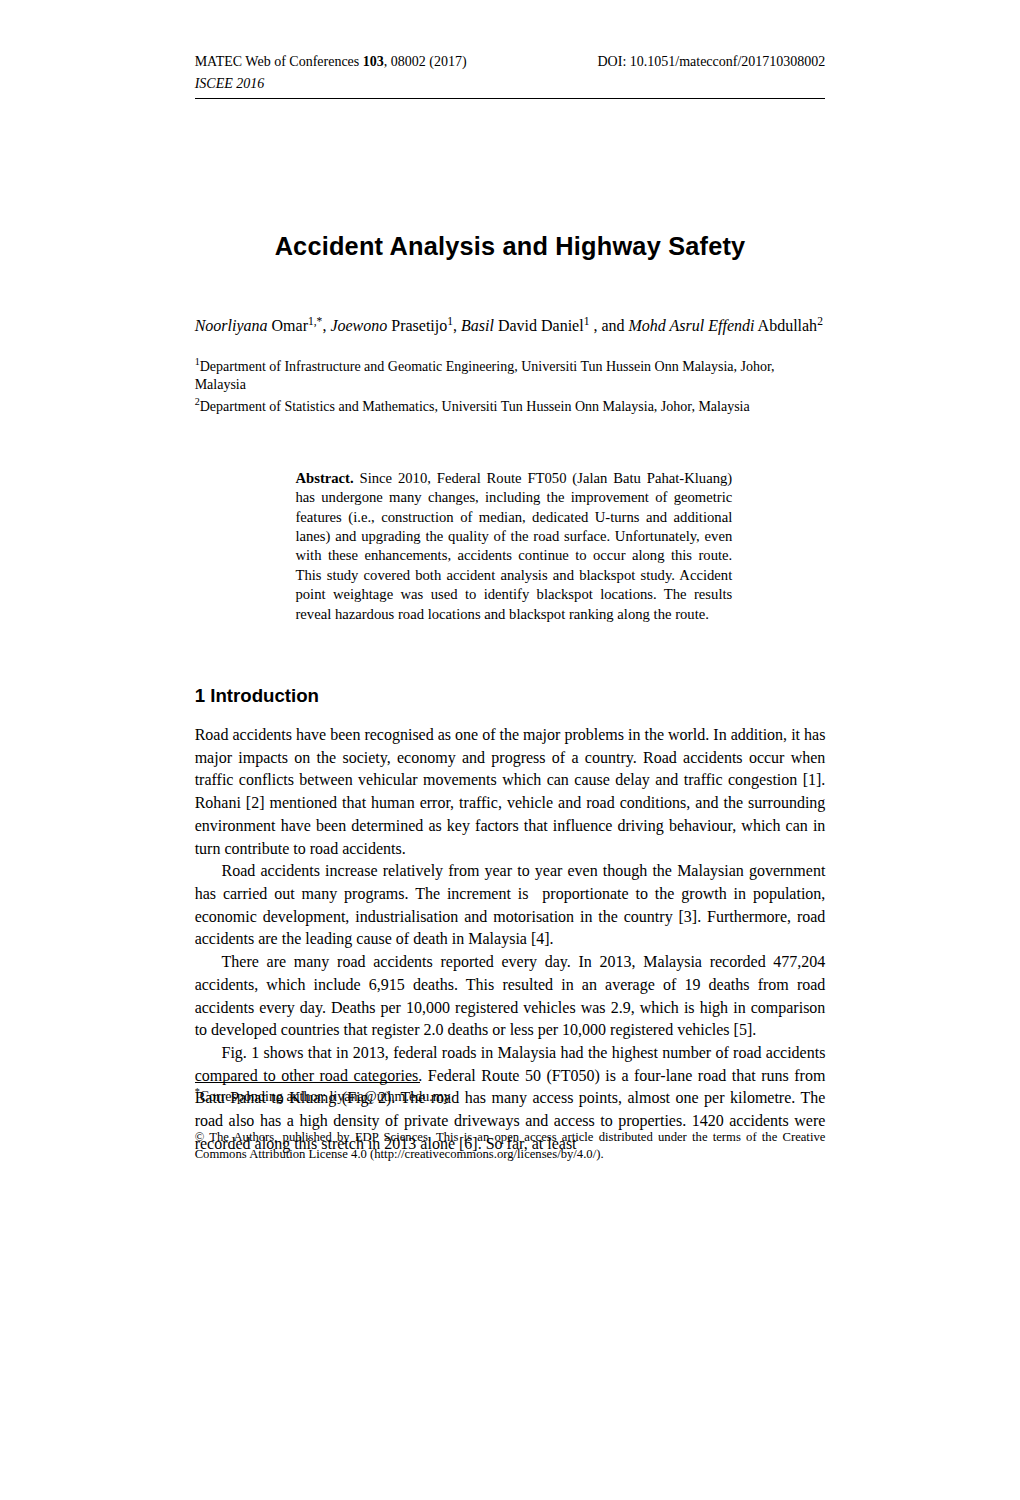MATEC Web of Conferences 103, 08002 (2017)
ISCEE 2016
DOI: 10.1051/matecconf/201710308002
Accident Analysis and Highway Safety
Noorliyana Omar1,*, Joewono Prasetijo1, Basil David Daniel1 , and Mohd Asrul Effendi Abdullah2
1Department of Infrastructure and Geomatic Engineering, Universiti Tun Hussein Onn Malaysia, Johor, Malaysia
2Department of Statistics and Mathematics, Universiti Tun Hussein Onn Malaysia, Johor, Malaysia
Abstract. Since 2010, Federal Route FT050 (Jalan Batu Pahat-Kluang) has undergone many changes, including the improvement of geometric features (i.e., construction of median, dedicated U-turns and additional lanes) and upgrading the quality of the road surface. Unfortunately, even with these enhancements, accidents continue to occur along this route. This study covered both accident analysis and blackspot study. Accident point weightage was used to identify blackspot locations. The results reveal hazardous road locations and blackspot ranking along the route.
1 Introduction
Road accidents have been recognised as one of the major problems in the world. In addition, it has major impacts on the society, economy and progress of a country. Road accidents occur when traffic conflicts between vehicular movements which can cause delay and traffic congestion [1]. Rohani [2] mentioned that human error, traffic, vehicle and road conditions, and the surrounding environment have been determined as key factors that influence driving behaviour, which can in turn contribute to road accidents.
Road accidents increase relatively from year to year even though the Malaysian government has carried out many programs. The increment is proportionate to the growth in population, economic development, industrialisation and motorisation in the country [3]. Furthermore, road accidents are the leading cause of death in Malaysia [4].
There are many road accidents reported every day. In 2013, Malaysia recorded 477,204 accidents, which include 6,915 deaths. This resulted in an average of 19 deaths from road accidents every day. Deaths per 10,000 registered vehicles was 2.9, which is high in comparison to developed countries that register 2.0 deaths or less per 10,000 registered vehicles [5].
Fig. 1 shows that in 2013, federal roads in Malaysia had the highest number of road accidents compared to other road categories. Federal Route 50 (FT050) is a four-lane road that runs from Batu Pahat to Kluang (Fig. 2). The road has many access points, almost one per kilometre. The road also has a high density of private driveways and access to properties. 1420 accidents were recorded along this stretch in 2013 alone [6]. So far, at least
*Corresponding author: liyana@uthm.edu.my
© The Authors, published by EDP Sciences. This is an open access article distributed under the terms of the Creative Commons Attribution License 4.0 (http://creativecommons.org/licenses/by/4.0/).